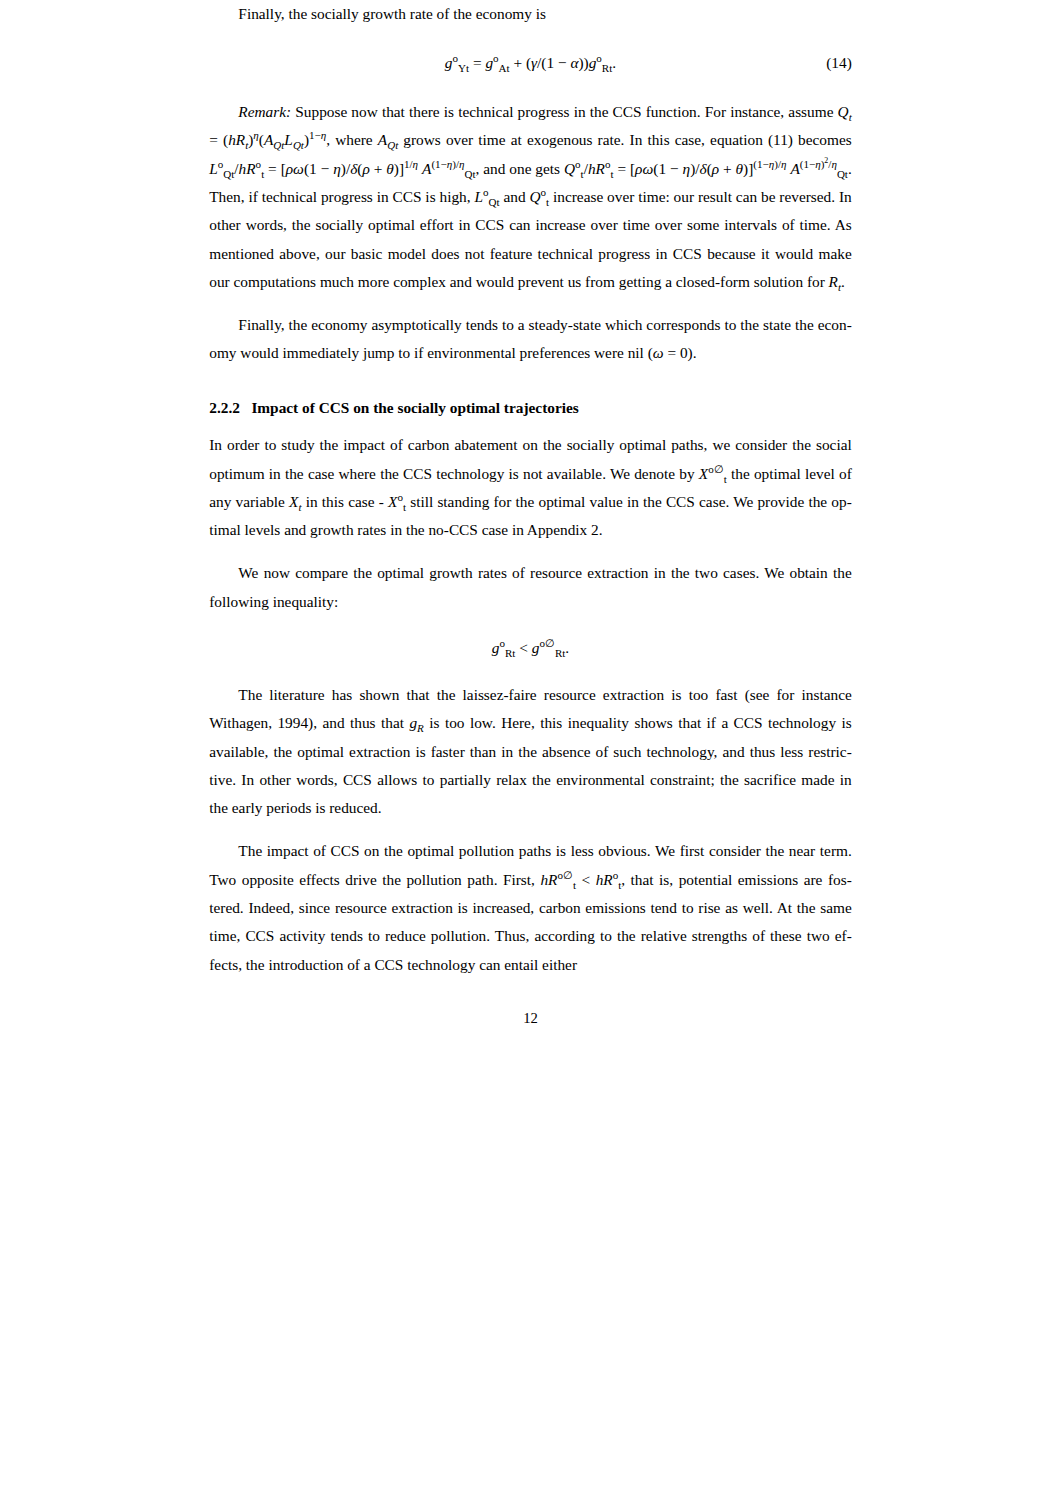Finally, the socially growth rate of the economy is
goYt = goAt + (γ/(1 − α))goRt. (14)
Remark: Suppose now that there is technical progress in the CCS function. For instance, assume Qt = (hRt)η(AQtLQt)1−η, where AQt grows over time at exogenous rate. In this case, equation (11) becomes LoQt/hRot = [ρω(1 − η)/δ(ρ + θ)]1/η A(1−η)/ηQt, and one gets Qot/hRot = [ρω(1 − η)/δ(ρ + θ)](1−η)/η A(1−η)2/ηQt. Then, if technical progress in CCS is high, LoQt and Qot increase over time: our result can be reversed. In other words, the socially optimal effort in CCS can increase over time over some intervals of time. As mentioned above, our basic model does not feature technical progress in CCS because it would make our computations much more complex and would prevent us from getting a closed-form solution for Rt.
Finally, the economy asymptotically tends to a steady-state which corresponds to the state the economy would immediately jump to if environmental preferences were nil (ω = 0).
2.2.2 Impact of CCS on the socially optimal trajectories
In order to study the impact of carbon abatement on the socially optimal paths, we consider the social optimum in the case where the CCS technology is not available. We denote by Xo∅t the optimal level of any variable Xt in this case - Xot still standing for the optimal value in the CCS case. We provide the optimal levels and growth rates in the no-CCS case in Appendix 2.
We now compare the optimal growth rates of resource extraction in the two cases. We obtain the following inequality:
goRt < go∅Rt.
The literature has shown that the laissez-faire resource extraction is too fast (see for instance Withagen, 1994), and thus that gR is too low. Here, this inequality shows that if a CCS technology is available, the optimal extraction is faster than in the absence of such technology, and thus less restrictive. In other words, CCS allows to partially relax the environmental constraint; the sacrifice made in the early periods is reduced.
The impact of CCS on the optimal pollution paths is less obvious. We first consider the near term. Two opposite effects drive the pollution path. First, hRo∅t < hRot, that is, potential emissions are fostered. Indeed, since resource extraction is increased, carbon emissions tend to rise as well. At the same time, CCS activity tends to reduce pollution. Thus, according to the relative strengths of these two effects, the introduction of a CCS technology can entail either
12